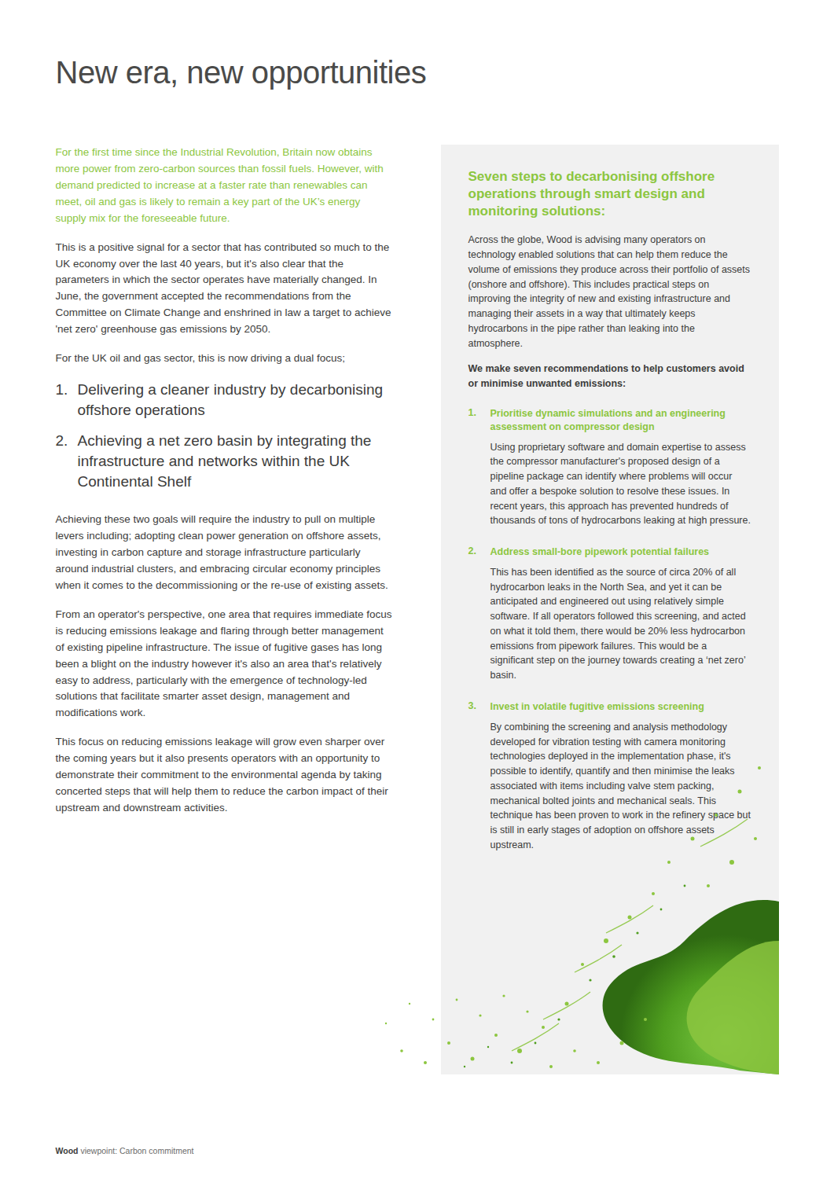New era, new opportunities
For the first time since the Industrial Revolution, Britain now obtains more power from zero-carbon sources than fossil fuels. However, with demand predicted to increase at a faster rate than renewables can meet, oil and gas is likely to remain a key part of the UK’s energy supply mix for the foreseeable future.
This is a positive signal for a sector that has contributed so much to the UK economy over the last 40 years, but it's also clear that the parameters in which the sector operates have materially changed. In June, the government accepted the recommendations from the Committee on Climate Change and enshrined in law a target to achieve 'net zero' greenhouse gas emissions by 2050.
For the UK oil and gas sector, this is now driving a dual focus;
Delivering a cleaner industry by decarbonising offshore operations
Achieving a net zero basin by integrating the infrastructure and networks within the UK Continental Shelf
Achieving these two goals will require the industry to pull on multiple levers including; adopting clean power generation on offshore assets, investing in carbon capture and storage infrastructure particularly around industrial clusters, and embracing circular economy principles when it comes to the decommissioning or the re-use of existing assets.
From an operator's perspective, one area that requires immediate focus is reducing emissions leakage and flaring through better management of existing pipeline infrastructure. The issue of fugitive gases has long been a blight on the industry however it's also an area that's relatively easy to address, particularly with the emergence of technology-led solutions that facilitate smarter asset design, management and modifications work.
This focus on reducing emissions leakage will grow even sharper over the coming years but it also presents operators with an opportunity to demonstrate their commitment to the environmental agenda by taking concerted steps that will help them to reduce the carbon impact of their upstream and downstream activities.
Seven steps to decarbonising offshore operations through smart design and monitoring solutions:
Across the globe, Wood is advising many operators on technology enabled solutions that can help them reduce the volume of emissions they produce across their portfolio of assets (onshore and offshore). This includes practical steps on improving the integrity of new and existing infrastructure and managing their assets in a way that ultimately keeps hydrocarbons in the pipe rather than leaking into the atmosphere.
We make seven recommendations to help customers avoid or minimise unwanted emissions:
Prioritise dynamic simulations and an engineering assessment on compressor design
Using proprietary software and domain expertise to assess the compressor manufacturer's proposed design of a pipeline package can identify where problems will occur and offer a bespoke solution to resolve these issues. In recent years, this approach has prevented hundreds of thousands of tons of hydrocarbons leaking at high pressure.
Address small-bore pipework potential failures
This has been identified as the source of circa 20% of all hydrocarbon leaks in the North Sea, and yet it can be anticipated and engineered out using relatively simple software. If all operators followed this screening, and acted on what it told them, there would be 20% less hydrocarbon emissions from pipework failures. This would be a significant step on the journey towards creating a ‘net zero’ basin.
Invest in volatile fugitive emissions screening
By combining the screening and analysis methodology developed for vibration testing with camera monitoring technologies deployed in the implementation phase, it's possible to identify, quantify and then minimise the leaks associated with items including valve stem packing, mechanical bolted joints and mechanical seals. This technique has been proven to work in the refinery space but is still in early stages of adoption on offshore assets upstream.
Wood viewpoint: Carbon commitment